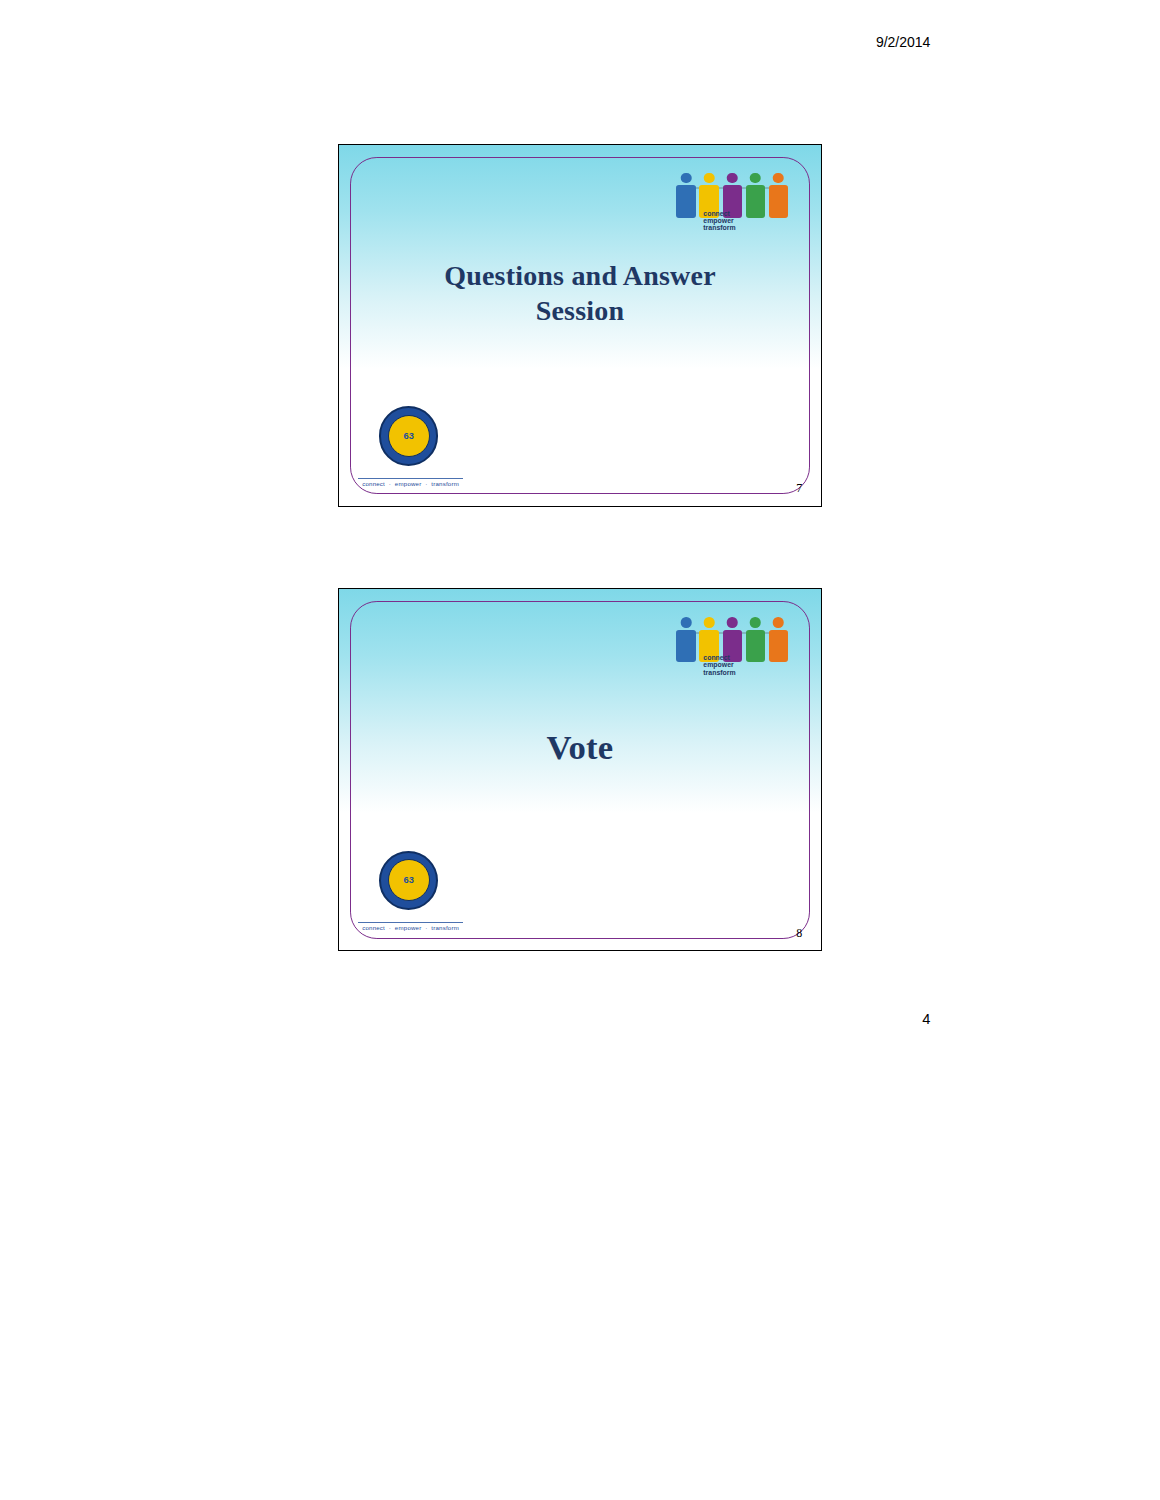9/2/2014
connect
empower
transform
Questions and Answer
Session
63
connect · empower · transform
7
connect
empower
transform
Vote
63
connect · empower · transform
8
4